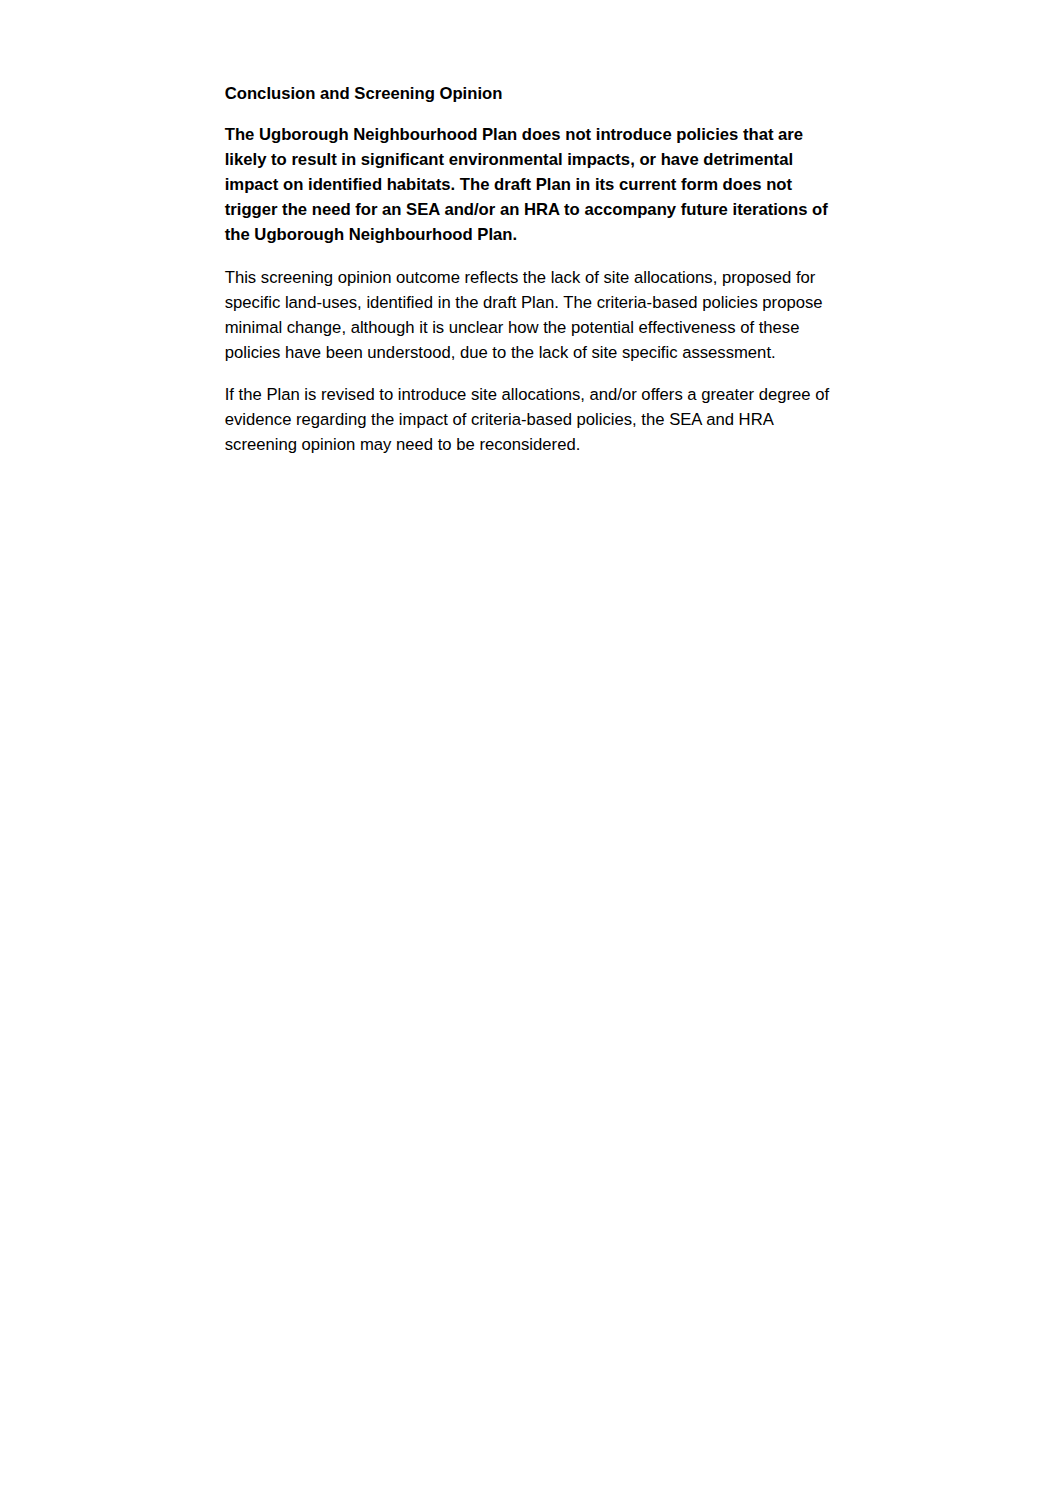Conclusion and Screening Opinion
The Ugborough Neighbourhood Plan does not introduce policies that are likely to result in significant environmental impacts, or have detrimental impact on identified habitats. The draft Plan in its current form does not trigger the need for an SEA and/or an HRA to accompany future iterations of the Ugborough Neighbourhood Plan.
This screening opinion outcome reflects the lack of site allocations, proposed for specific land-uses, identified in the draft Plan. The criteria-based policies propose minimal change, although it is unclear how the potential effectiveness of these policies have been understood, due to the lack of site specific assessment.
If the Plan is revised to introduce site allocations, and/or offers a greater degree of evidence regarding the impact of criteria-based policies, the SEA and HRA screening opinion may need to be reconsidered.